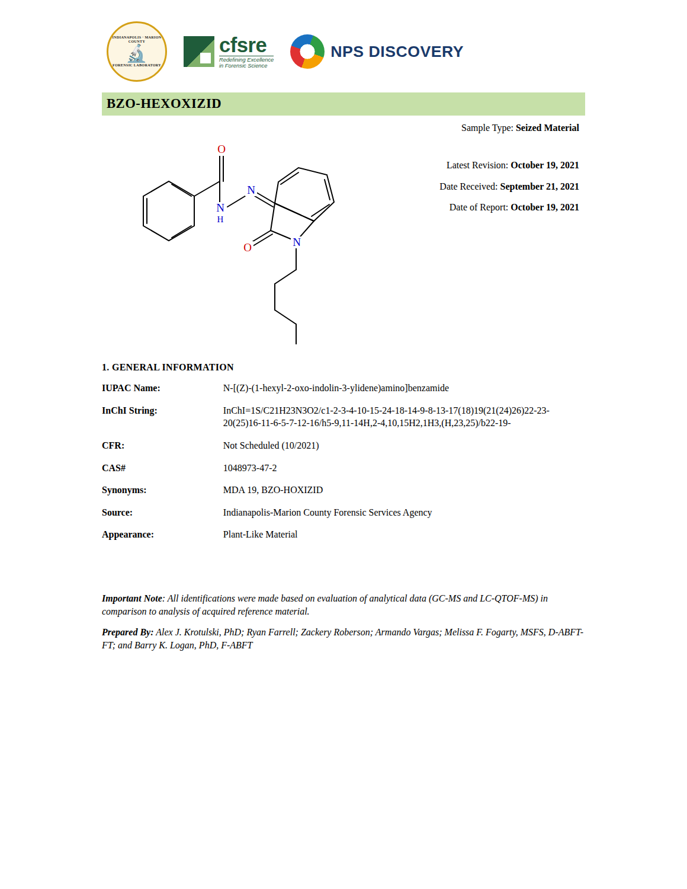INDIANAPOLIS · MARION COUNTY
🔬
FORENSIC LABORATORY
cfsre
Redefining Excellence
in Forensic Science
NPS DISCOVERY
BZO-HEXOXIZID
O N H N O N
Sample Type: Seized Material
Latest Revision: October 19, 2021
Date Received: September 21, 2021
Date of Report: October 19, 2021
1. GENERAL INFORMATION
| IUPAC Name: | N-[(Z)-(1-hexyl-2-oxo-indolin-3-ylidene)amino]benzamide |
| InChI String: | InChI=1S/C21H23N3O2/c1-2-3-4-10-15-24-18-14-9-8-13-17(18)19(21(24)26)22-23-20(25)16-11-6-5-7-12-16/h5-9,11-14H,2-4,10,15H2,1H3,(H,23,25)/b22-19- |
| CFR: | Not Scheduled (10/2021) |
| CAS# | 1048973-47-2 |
| Synonyms: | MDA 19, BZO-HOXIZID |
| Source: | Indianapolis-Marion County Forensic Services Agency |
| Appearance: | Plant-Like Material |
Important Note: All identifications were made based on evaluation of analytical data (GC-MS and LC-QTOF-MS) in comparison to analysis of acquired reference material.
Prepared By: Alex J. Krotulski, PhD; Ryan Farrell; Zackery Roberson; Armando Vargas; Melissa F. Fogarty, MSFS, D-ABFT-FT; and Barry K. Logan, PhD, F-ABFT